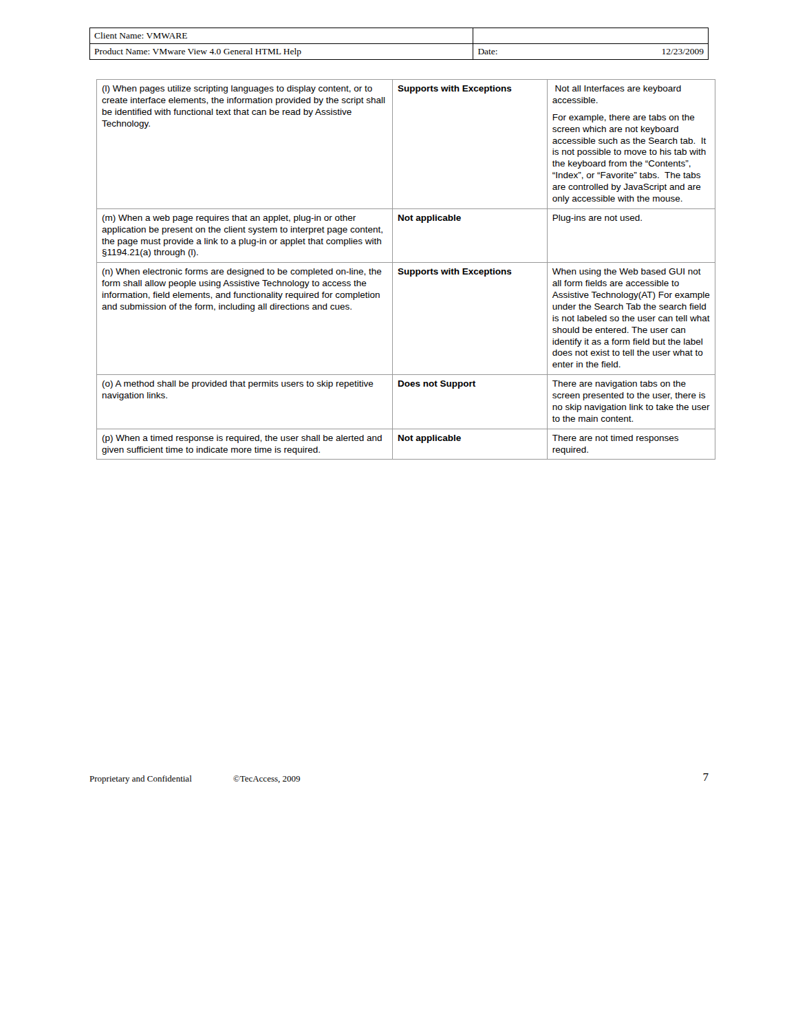| Client Name: VMWARE | |
| Product Name: VMware View 4.0 General HTML Help | Date: 12/23/2009 |
| (l) When pages utilize scripting languages to display content, or to create interface elements, the information provided by the script shall be identified with functional text that can be read by Assistive Technology. | Supports with Exceptions | Not all Interfaces are keyboard accessible. For example, there are tabs on the screen which are not keyboard accessible such as the Search tab. It is not possible to move to his tab with the keyboard from the “Contents”, “Index”, or “Favorite” tabs. The tabs are controlled by JavaScript and are only accessible with the mouse. |
| (m) When a web page requires that an applet, plug-in or other application be present on the client system to interpret page content, the page must provide a link to a plug-in or applet that complies with §1194.21(a) through (l). | Not applicable | Plug-ins are not used. |
| (n) When electronic forms are designed to be completed on-line, the form shall allow people using Assistive Technology to access the information, field elements, and functionality required for completion and submission of the form, including all directions and cues. | Supports with Exceptions | When using the Web based GUI not all form fields are accessible to Assistive Technology(AT) For example under the Search Tab the search field is not labeled so the user can tell what should be entered. The user can identify it as a form field but the label does not exist to tell the user what to enter in the field. |
| (o) A method shall be provided that permits users to skip repetitive navigation links. | Does not Support | There are navigation tabs on the screen presented to the user, there is no skip navigation link to take the user to the main content. |
| (p) When a timed response is required, the user shall be alerted and given sufficient time to indicate more time is required. | Not applicable | There are not timed responses required. |
Proprietary and Confidential
©TecAccess, 2009
7